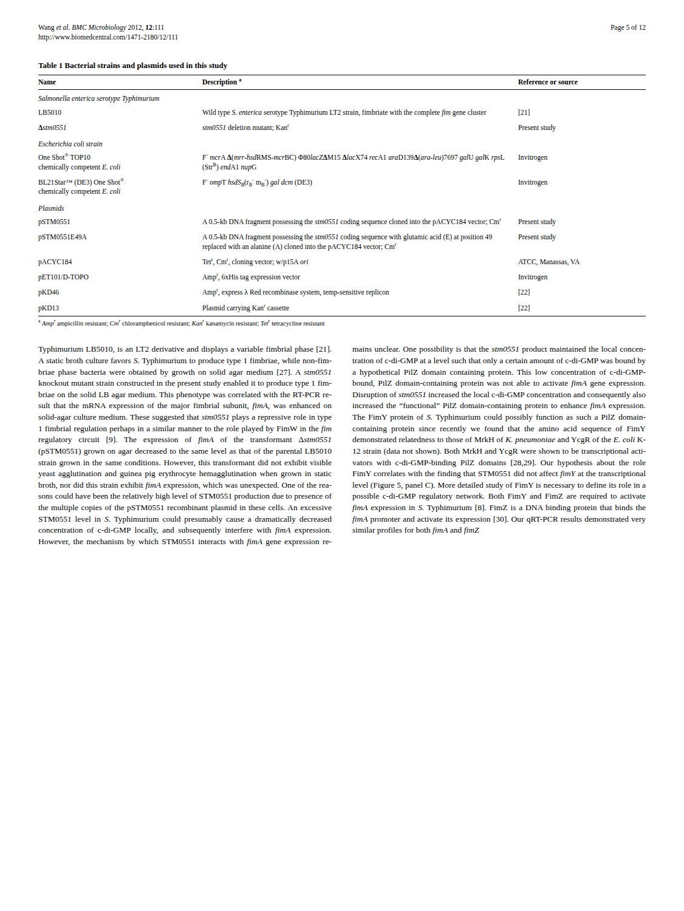Wang et al. BMC Microbiology 2012, 12:111
http://www.biomedcentral.com/1471-2180/12/111
Page 5 of 12
Table 1 Bacterial strains and plasmids used in this study
| Name | Description a | Reference or source |
| --- | --- | --- |
| Salmonella enterica serotype Typhimurium |
| LB5010 | Wild type S. enterica serotype Typhimurium LT2 strain, fimbriate with the complete fim gene cluster | [21] |
| Δ stm0551 | stm0551 deletion mutant; Kan r | Present study |
| Escherichia coli strain |
| One Shot ® TOP10 chemically competent E. coli | F - mcr A Δ ( mrr-hsd RMS- mcr BC) Φ80 lacZ Δ M15 Δ lac X74 rec A1 ara D139 Δ ( ara-leu )7697 gal U gal K rps L (Str R ) end A1 nup G | Invitrogen |
| BL21Star™ (DE3) One Shot ® chemically competent E. coli | F - omp T hsdS B (r B - m B - ) gal dcm (DE3) | Invitrogen |
| Plasmids |
| pSTM0551 | A 0.5-kb DNA fragment possessing the stm0551 coding sequence cloned into the pACYC184 vector; Cm r | Present study |
| pSTM0551E49A | A 0.5-kb DNA fragment possessing the stm0551 coding sequence with glutamic acid (E) at position 49 replaced with an alanine (A) cloned into the pACYC184 vector; Cm r | Present study |
| pACYC184 | Tet r , Cm r , cloning vector; w/p15A ori | ATCC, Manassas, VA |
| pET101/D-TOPO | Amp r , 6xHis tag expression vector | Invitrogen |
| pKD46 | Amp r , express λ Red recombinase system, temp-sensitive replicon | [22] |
| pKD13 | Plasmid carrying Kan r cassette | [22] |
a Ampr ampicillin resistant; Cmr chloramphenicol resistant; Kanr kanamycin resistant; Tetr tetracycline resistant
Typhimurium LB5010, is an LT2 derivative and displays a variable fimbrial phase [21]. A static broth culture favors S. Typhimurium to produce type 1 fimbriae, while non-fimbriae phase bacteria were obtained by growth on solid agar medium [27]. A stm0551 knockout mutant strain constructed in the present study enabled it to produce type 1 fimbriae on the solid LB agar medium. This phenotype was correlated with the RT-PCR result that the mRNA expression of the major fimbrial subunit, fimA, was enhanced on solid-agar culture medium. These suggested that stm0551 plays a repressive role in type 1 fimbrial regulation perhaps in a similar manner to the role played by FimW in the fim regulatory circuit [9]. The expression of fimA of the transformant Δstm0551 (pSTM0551) grown on agar decreased to the same level as that of the parental LB5010 strain grown in the same conditions. However, this transformant did not exhibit visible yeast agglutination and guinea pig erythrocyte hemagglutination when grown in static broth, nor did this strain exhibit fimA expression, which was unexpected. One of the reasons could have been the relatively high level of STM0551 production due to presence of the multiple copies of the pSTM0551 recombinant plasmid in these cells. An excessive STM0551 level in S. Typhimurium could presumably cause a dramatically decreased concentration of c-di-GMP locally, and subsequently interfere with fimA expression. However, the mechanism by which STM0551 interacts with fimA gene expression remains unclear. One possibility is that the stm0551 product maintained the local concentration of c-di-GMP at a level such that only a certain amount of c-di-GMP was bound by a hypothetical PilZ domain containing protein. This low concentration of c-di-GMP-bound, PilZ domain-containing protein was not able to activate fimA gene expression. Disruption of stm0551 increased the local c-di-GMP concentration and consequently also increased the “functional” PilZ domain-containing protein to enhance fimA expression. The FimY protein of S. Typhimurium could possibly function as such a PilZ domain-containing protein since recently we found that the amino acid sequence of FimY demonstrated relatedness to those of MrkH of K. pneumoniae and YcgR of the E. coli K-12 strain (data not shown). Both MrkH and YcgR were shown to be transcriptional activators with c-di-GMP-binding PilZ domains [28,29]. Our hypothesis about the role FimY correlates with the finding that STM0551 did not affect fimY at the transcriptional level (Figure 5, panel C). More detailed study of FimY is necessary to define its role in a possible c-di-GMP regulatory network. Both FimY and FimZ are required to activate fimA expression in S. Typhimurium [8]. FimZ is a DNA binding protein that binds the fimA promoter and activate its expression [30]. Our qRT-PCR results demonstrated very similar profiles for both fimA and fimZ